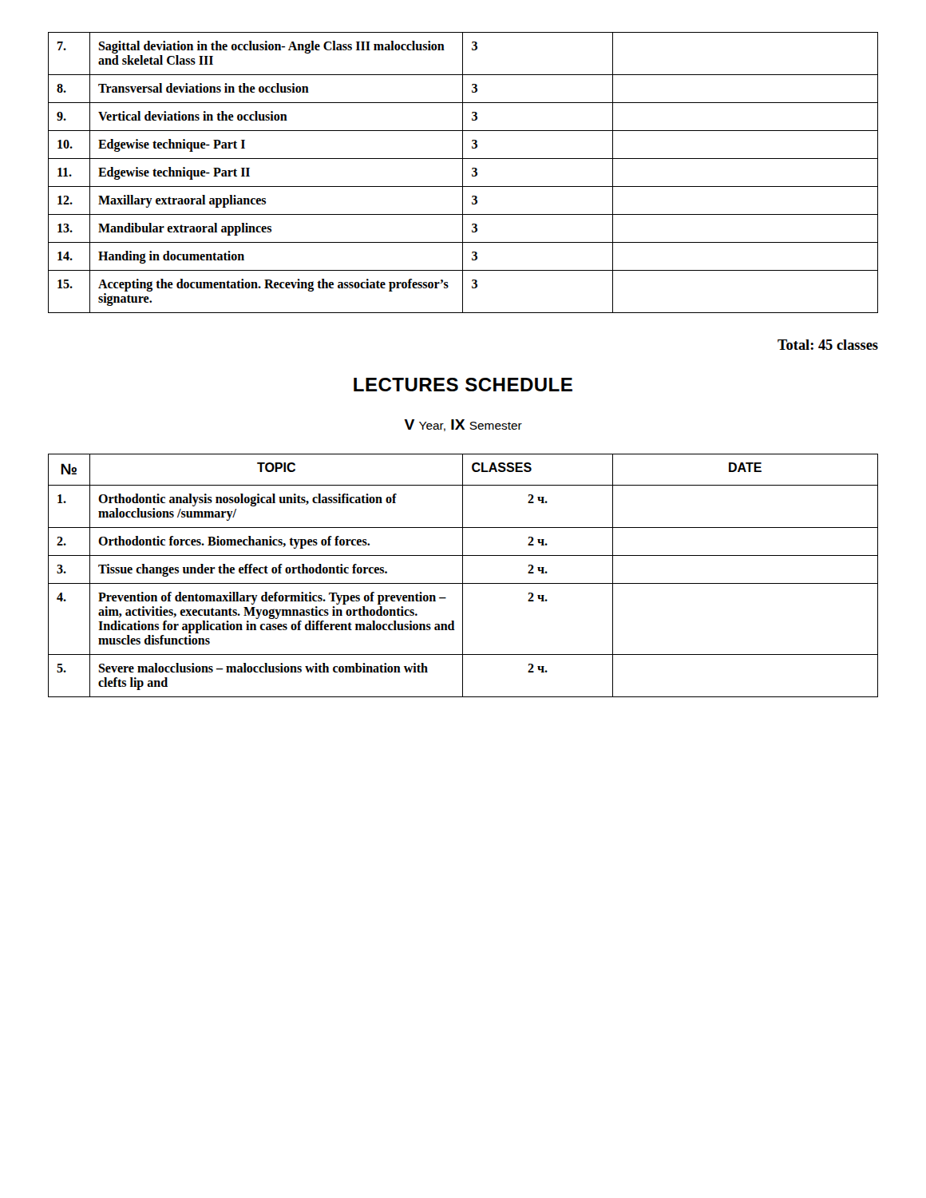| 7. | Sagittal deviation in the occlusion- Angle Class III malocclusion and skeletal Class III | 3 | |
| 8. | Transversal deviations in the occlusion | 3 | |
| 9. | Vertical deviations in the occlusion | 3 | |
| 10. | Edgewise technique- Part I | 3 | |
| 11. | Edgewise technique- Part II | 3 | |
| 12. | Maxillary extraoral appliances | 3 | |
| 13. | Mandibular extraoral applinces | 3 | |
| 14. | Handing in documentation | 3 | |
| 15. | Accepting the documentation. Receving the associate professor’s signature. | 3 | |
Total: 45 classes
LECTURES SCHEDULE
V Year, IX Semester
| № | TOPIC | CLASSES | DATE |
| --- | --- | --- | --- |
| 1. | Orthodontic analysis nosological units, classification of malocclusions /summary/ | 2 ч. | |
| 2. | Orthodontic forces. Biomechanics, types of forces. | 2 ч. | |
| 3. | Tissue changes under the effect of orthodontic forces. | 2 ч. | |
| 4. | Prevention of dentomaxillary deformitics. Types of prevention – aim, activities, executants. Myogymnastics in orthodontics. Indications for application in cases of different malocclusions and muscles disfunctions | 2 ч. | |
| 5. | Severe malocclusions – malocclusions with combination with clefts lip and | 2 ч. | |